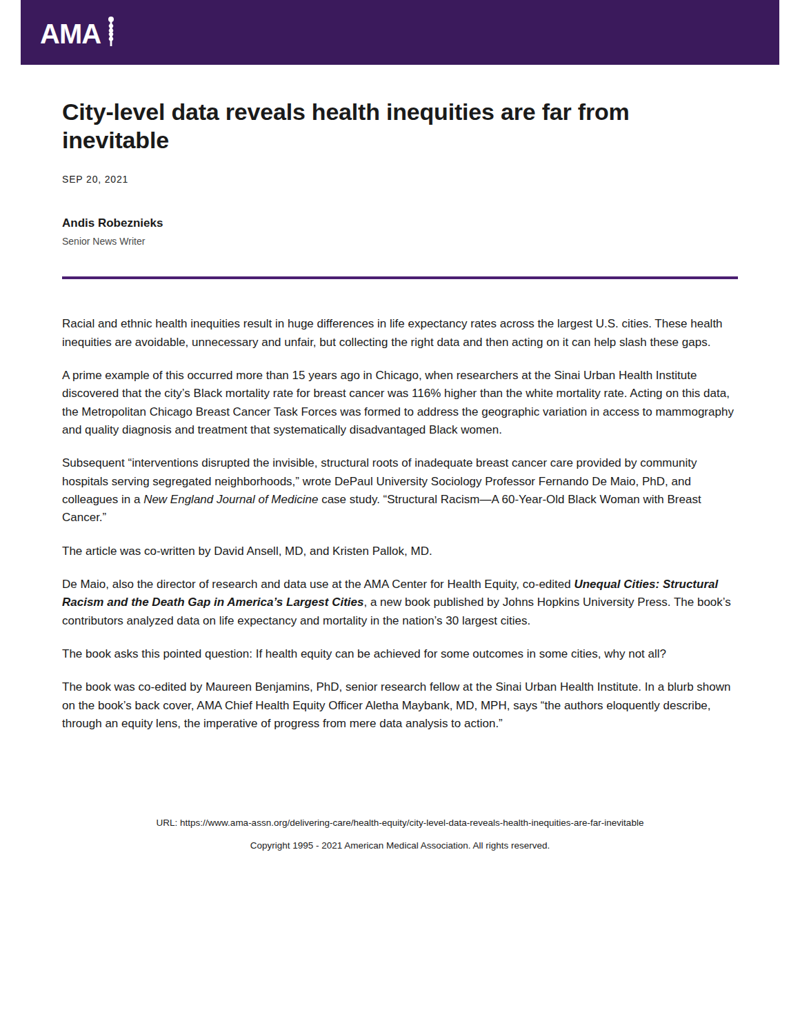AMA
City-level data reveals health inequities are far from inevitable
Sep 20, 2021
Andis Robeznieks
Senior News Writer
Racial and ethnic health inequities result in huge differences in life expectancy rates across the largest U.S. cities. These health inequities are avoidable, unnecessary and unfair, but collecting the right data and then acting on it can help slash these gaps.
A prime example of this occurred more than 15 years ago in Chicago, when researchers at the Sinai Urban Health Institute discovered that the city’s Black mortality rate for breast cancer was 116% higher than the white mortality rate. Acting on this data, the Metropolitan Chicago Breast Cancer Task Forces was formed to address the geographic variation in access to mammography and quality diagnosis and treatment that systematically disadvantaged Black women.
Subsequent “interventions disrupted the invisible, structural roots of inadequate breast cancer care provided by community hospitals serving segregated neighborhoods,” wrote DePaul University Sociology Professor Fernando De Maio, PhD, and colleagues in a New England Journal of Medicine case study. “Structural Racism—A 60-Year-Old Black Woman with Breast Cancer.”
The article was co-written by David Ansell, MD, and Kristen Pallok, MD.
De Maio, also the director of research and data use at the AMA Center for Health Equity, co-edited Unequal Cities: Structural Racism and the Death Gap in America’s Largest Cities, a new book published by Johns Hopkins University Press. The book’s contributors analyzed data on life expectancy and mortality in the nation’s 30 largest cities.
The book asks this pointed question: If health equity can be achieved for some outcomes in some cities, why not all?
The book was co-edited by Maureen Benjamins, PhD, senior research fellow at the Sinai Urban Health Institute. In a blurb shown on the book’s back cover, AMA Chief Health Equity Officer Aletha Maybank, MD, MPH, says “the authors eloquently describe, through an equity lens, the imperative of progress from mere data analysis to action.”
URL: https://www.ama-assn.org/delivering-care/health-equity/city-level-data-reveals-health-inequities-are-far-inevitable
Copyright 1995 - 2021 American Medical Association. All rights reserved.